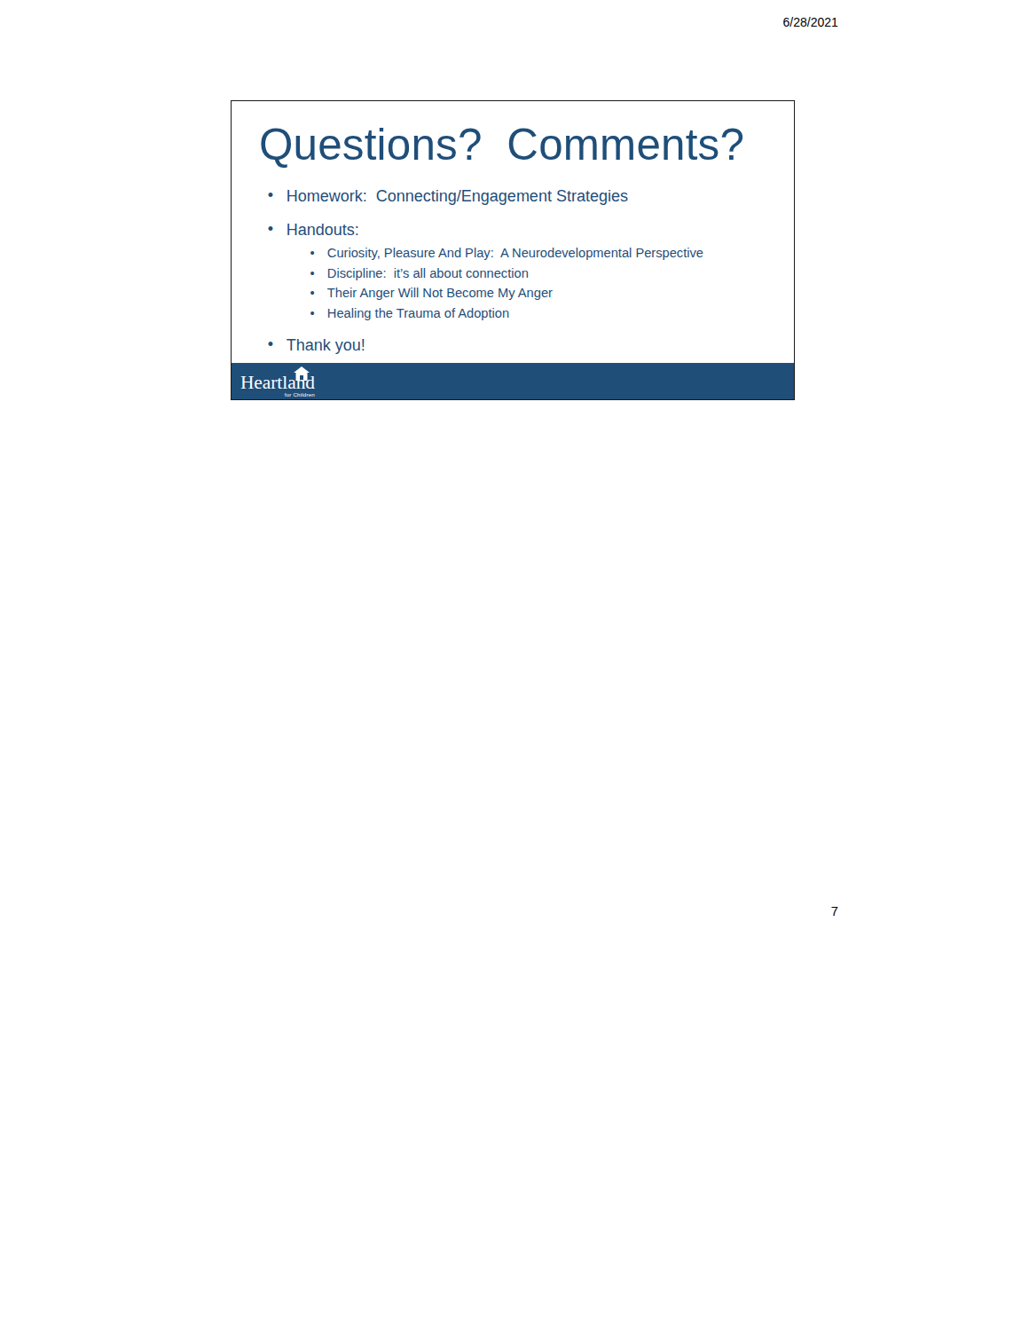6/28/2021
Questions? Comments?
Homework: Connecting/Engagement Strategies
Handouts:
Curiosity, Pleasure And Play: A Neurodevelopmental Perspective
Discipline: it’s all about connection
Their Anger Will Not Become My Anger
Healing the Trauma of Adoption
Thank you!
Heartland for Children
7